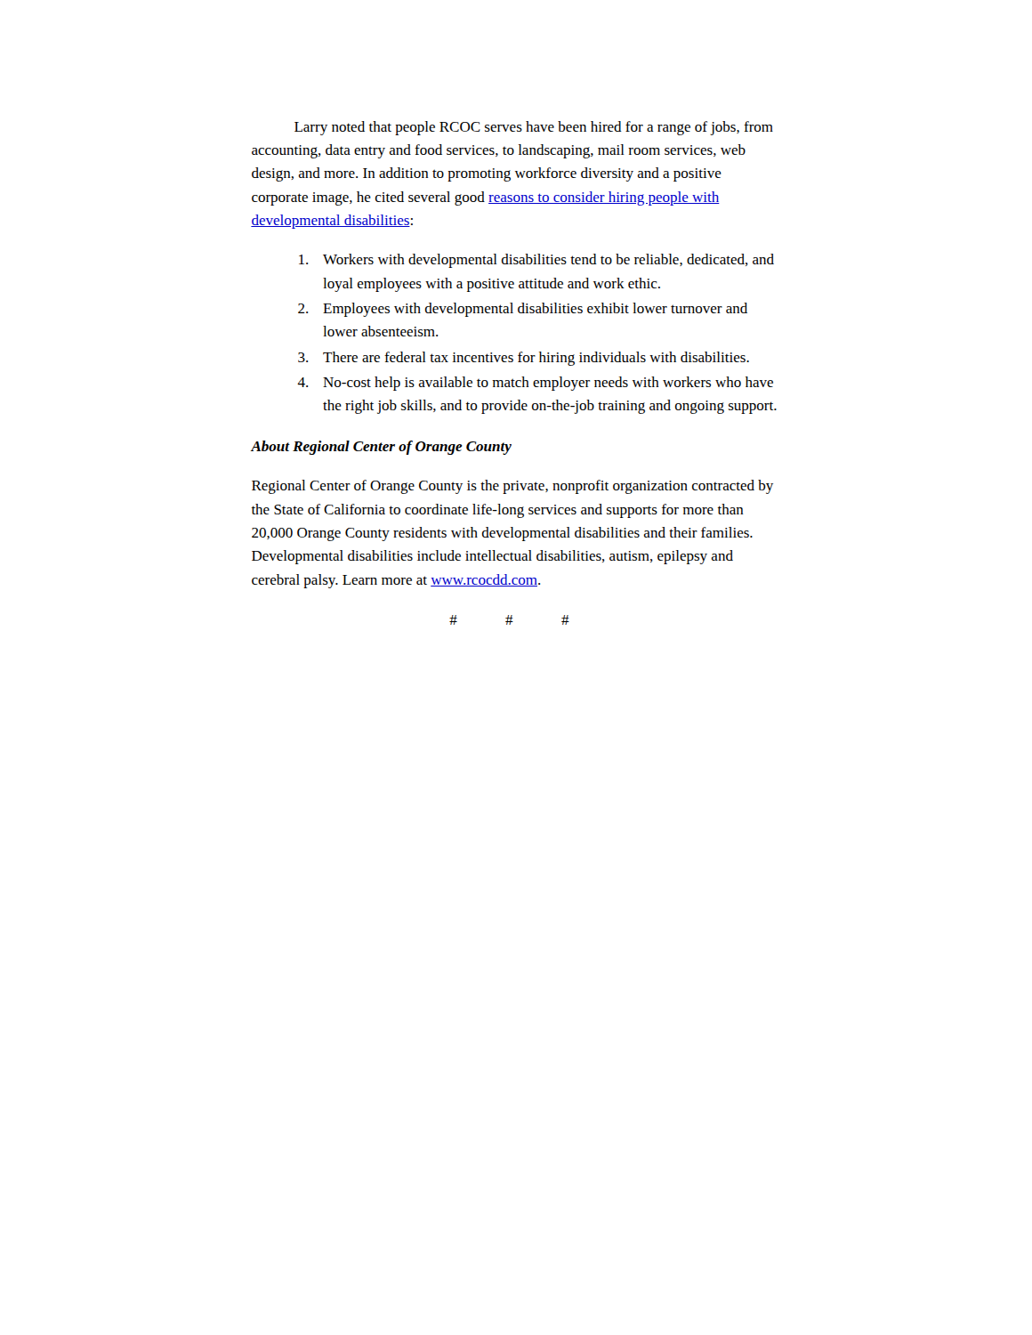Larry noted that people RCOC serves have been hired for a range of jobs, from accounting, data entry and food services, to landscaping, mail room services, web design, and more. In addition to promoting workforce diversity and a positive corporate image, he cited several good reasons to consider hiring people with developmental disabilities:
Workers with developmental disabilities tend to be reliable, dedicated, and loyal employees with a positive attitude and work ethic.
Employees with developmental disabilities exhibit lower turnover and lower absenteeism.
There are federal tax incentives for hiring individuals with disabilities.
No-cost help is available to match employer needs with workers who have the right job skills, and to provide on-the-job training and ongoing support.
About Regional Center of Orange County
Regional Center of Orange County is the private, nonprofit organization contracted by the State of California to coordinate life-long services and supports for more than 20,000 Orange County residents with developmental disabilities and their families. Developmental disabilities include intellectual disabilities, autism, epilepsy and cerebral palsy. Learn more at www.rcocdd.com.
# # #